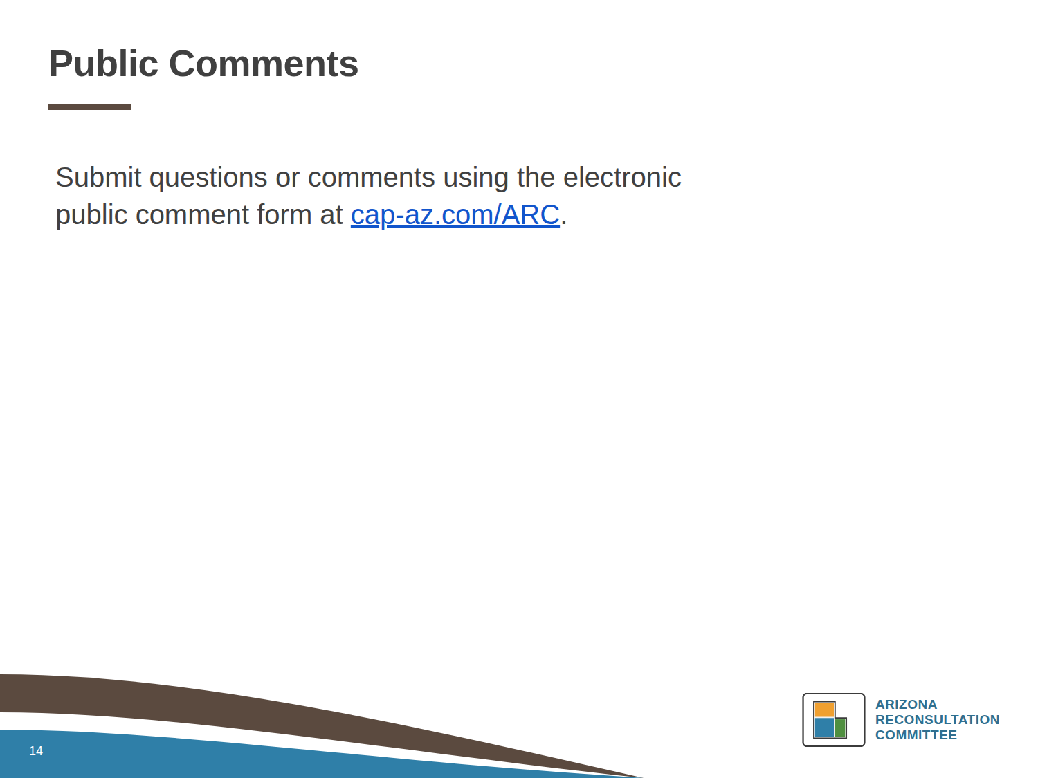Public Comments
Submit questions or comments using the electronic public comment form at cap-az.com/ARC.
14
ARIZONA
RECONSULTATION
COMMITTEE